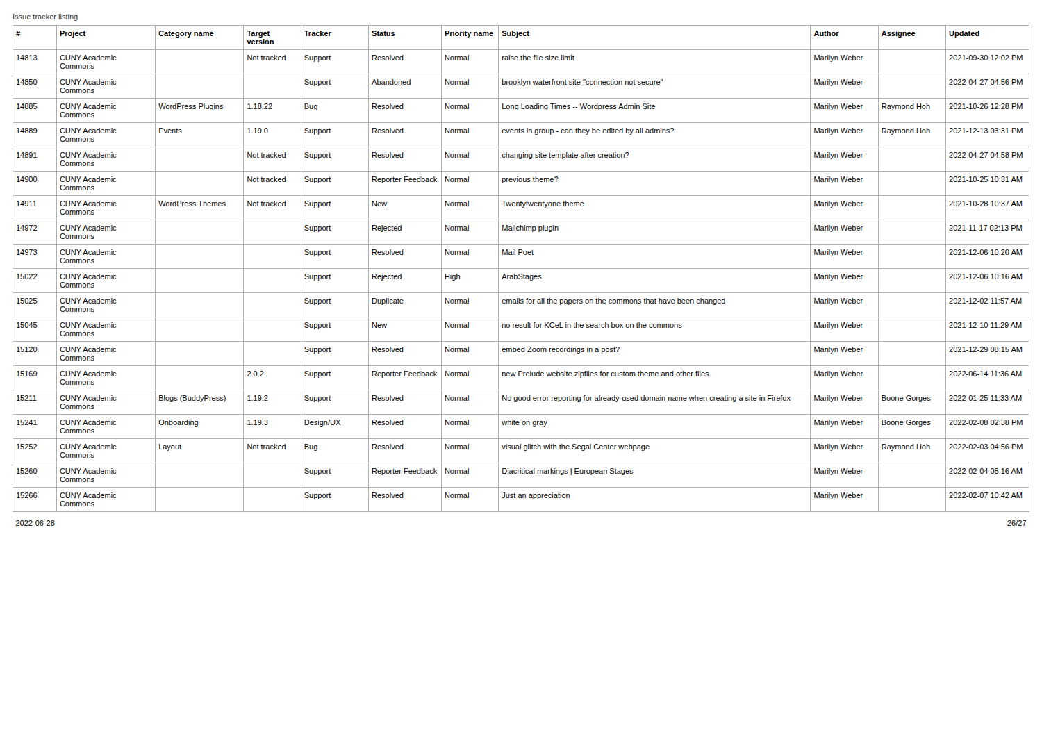Issue tracker listing
| # | Project | Category name | Target version | Tracker | Status | Priority name | Subject | Author | Assignee | Updated |
| --- | --- | --- | --- | --- | --- | --- | --- | --- | --- | --- |
| 14813 | CUNY Academic Commons | | Not tracked | Support | Resolved | Normal | raise the file size limit | Marilyn Weber | | 2021-09-30 12:02 PM |
| 14850 | CUNY Academic Commons | | | Support | Abandoned | Normal | brooklyn waterfront site "connection not secure" | Marilyn Weber | | 2022-04-27 04:56 PM |
| 14885 | CUNY Academic Commons | WordPress Plugins | 1.18.22 | Bug | Resolved | Normal | Long Loading Times -- Wordpress Admin Site | Marilyn Weber | Raymond Hoh | 2021-10-26 12:28 PM |
| 14889 | CUNY Academic Commons | Events | 1.19.0 | Support | Resolved | Normal | events in group - can they be edited by all admins? | Marilyn Weber | Raymond Hoh | 2021-12-13 03:31 PM |
| 14891 | CUNY Academic Commons | | Not tracked | Support | Resolved | Normal | changing site template after creation? | Marilyn Weber | | 2022-04-27 04:58 PM |
| 14900 | CUNY Academic Commons | | Not tracked | Support | Reporter Feedback | Normal | previous theme? | Marilyn Weber | | 2021-10-25 10:31 AM |
| 14911 | CUNY Academic Commons | WordPress Themes | Not tracked | Support | New | Normal | Twentytwentyone theme | Marilyn Weber | | 2021-10-28 10:37 AM |
| 14972 | CUNY Academic Commons | | | Support | Rejected | Normal | Mailchimp plugin | Marilyn Weber | | 2021-11-17 02:13 PM |
| 14973 | CUNY Academic Commons | | | Support | Resolved | Normal | Mail Poet | Marilyn Weber | | 2021-12-06 10:20 AM |
| 15022 | CUNY Academic Commons | | | Support | Rejected | High | ArabStages | Marilyn Weber | | 2021-12-06 10:16 AM |
| 15025 | CUNY Academic Commons | | | Support | Duplicate | Normal | emails for all the papers on the commons that have been changed | Marilyn Weber | | 2021-12-02 11:57 AM |
| 15045 | CUNY Academic Commons | | | Support | New | Normal | no result for KCeL in the search box on the commons | Marilyn Weber | | 2021-12-10 11:29 AM |
| 15120 | CUNY Academic Commons | | | Support | Resolved | Normal | embed Zoom recordings in a post? | Marilyn Weber | | 2021-12-29 08:15 AM |
| 15169 | CUNY Academic Commons | | 2.0.2 | Support | Reporter Feedback | Normal | new Prelude website zipfiles for custom theme and other files. | Marilyn Weber | | 2022-06-14 11:36 AM |
| 15211 | CUNY Academic Commons | Blogs (BuddyPress) | 1.19.2 | Support | Resolved | Normal | No good error reporting for already-used domain name when creating a site in Firefox | Marilyn Weber | Boone Gorges | 2022-01-25 11:33 AM |
| 15241 | CUNY Academic Commons | Onboarding | 1.19.3 | Design/UX | Resolved | Normal | white on gray | Marilyn Weber | Boone Gorges | 2022-02-08 02:38 PM |
| 15252 | CUNY Academic Commons | Layout | Not tracked | Bug | Resolved | Normal | visual glitch with the Segal Center webpage | Marilyn Weber | Raymond Hoh | 2022-02-03 04:56 PM |
| 15260 | CUNY Academic Commons | | | Support | Reporter Feedback | Normal | Diacritical markings / European Stages | Marilyn Weber | | 2022-02-04 08:16 AM |
| 15266 | CUNY Academic Commons | | | Support | Resolved | Normal | Just an appreciation | Marilyn Weber | | 2022-02-07 10:42 AM |
| 2022-06-28 | 26/27 |